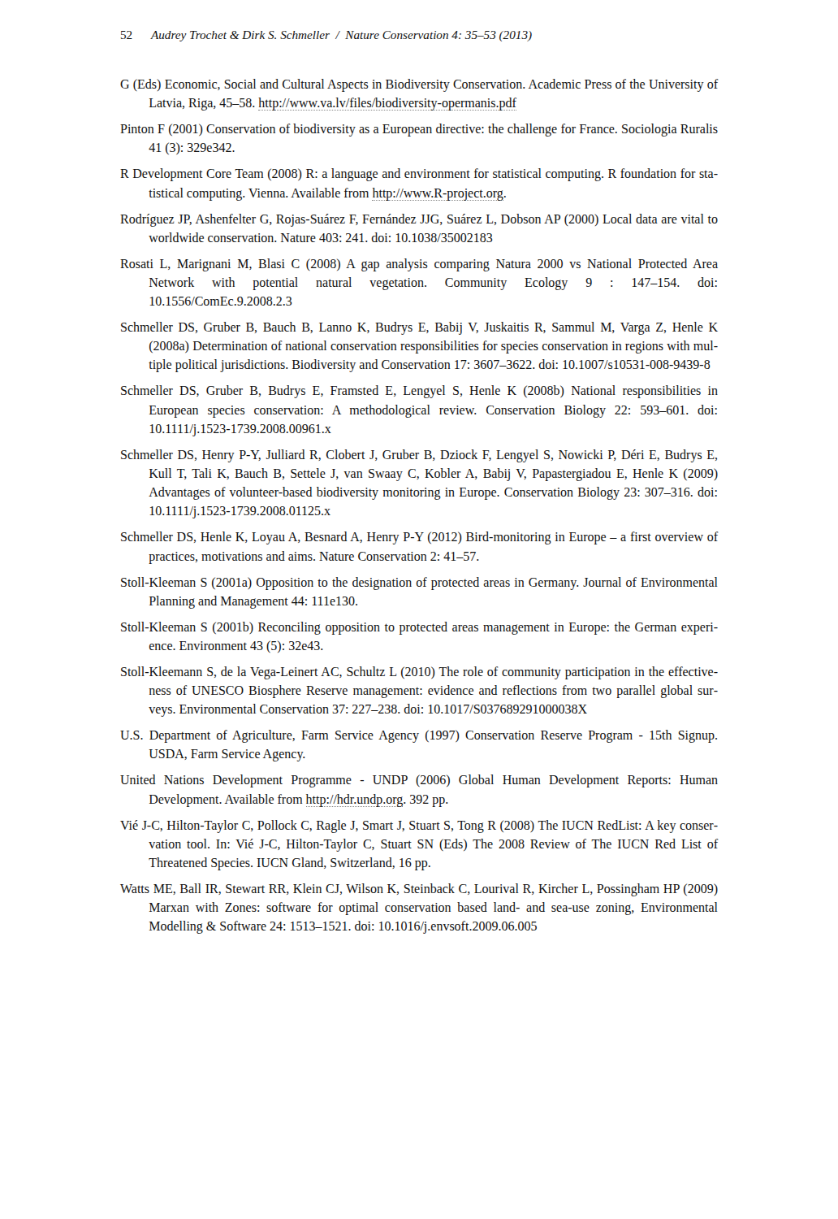52 Audrey Trochet & Dirk S. Schmeller / Nature Conservation 4: 35–53 (2013)
G (Eds) Economic, Social and Cultural Aspects in Biodiversity Conservation. Academic Press of the University of Latvia, Riga, 45–58. http://www.va.lv/files/biodiversity-opermanis.pdf
Pinton F (2001) Conservation of biodiversity as a European directive: the challenge for France. Sociologia Ruralis 41 (3): 329e342.
R Development Core Team (2008) R: a language and environment for statistical computing. R foundation for statistical computing. Vienna. Available from http://www.R-project.org.
Rodríguez JP, Ashenfelter G, Rojas-Suárez F, Fernández JJG, Suárez L, Dobson AP (2000) Local data are vital to worldwide conservation. Nature 403: 241. doi: 10.1038/35002183
Rosati L, Marignani M, Blasi C (2008) A gap analysis comparing Natura 2000 vs National Protected Area Network with potential natural vegetation. Community Ecology 9 : 147–154. doi: 10.1556/ComEc.9.2008.2.3
Schmeller DS, Gruber B, Bauch B, Lanno K, Budrys E, Babij V, Juskaitis R, Sammul M, Varga Z, Henle K (2008a) Determination of national conservation responsibilities for species conservation in regions with multiple political jurisdictions. Biodiversity and Conservation 17: 3607–3622. doi: 10.1007/s10531-008-9439-8
Schmeller DS, Gruber B, Budrys E, Framsted E, Lengyel S, Henle K (2008b) National responsibilities in European species conservation: A methodological review. Conservation Biology 22: 593–601. doi: 10.1111/j.1523-1739.2008.00961.x
Schmeller DS, Henry P-Y, Julliard R, Clobert J, Gruber B, Dziock F, Lengyel S, Nowicki P, Déri E, Budrys E, Kull T, Tali K, Bauch B, Settele J, van Swaay C, Kobler A, Babij V, Papastergiadou E, Henle K (2009) Advantages of volunteer-based biodiversity monitoring in Europe. Conservation Biology 23: 307–316. doi: 10.1111/j.1523-1739.2008.01125.x
Schmeller DS, Henle K, Loyau A, Besnard A, Henry P-Y (2012) Bird-monitoring in Europe – a first overview of practices, motivations and aims. Nature Conservation 2: 41–57.
Stoll-Kleeman S (2001a) Opposition to the designation of protected areas in Germany. Journal of Environmental Planning and Management 44: 111e130.
Stoll-Kleeman S (2001b) Reconciling opposition to protected areas management in Europe: the German experience. Environment 43 (5): 32e43.
Stoll-Kleemann S, de la Vega-Leinert AC, Schultz L (2010) The role of community participation in the effectiveness of UNESCO Biosphere Reserve management: evidence and reflections from two parallel global surveys. Environmental Conservation 37: 227–238. doi: 10.1017/S037689291000038X
U.S. Department of Agriculture, Farm Service Agency (1997) Conservation Reserve Program - 15th Signup. USDA, Farm Service Agency.
United Nations Development Programme - UNDP (2006) Global Human Development Reports: Human Development. Available from http://hdr.undp.org. 392 pp.
Vié J-C, Hilton-Taylor C, Pollock C, Ragle J, Smart J, Stuart S, Tong R (2008) The IUCN RedList: A key conservation tool. In: Vié J-C, Hilton-Taylor C, Stuart SN (Eds) The 2008 Review of The IUCN Red List of Threatened Species. IUCN Gland, Switzerland, 16 pp.
Watts ME, Ball IR, Stewart RR, Klein CJ, Wilson K, Steinback C, Lourival R, Kircher L, Possingham HP (2009) Marxan with Zones: software for optimal conservation based land- and sea-use zoning, Environmental Modelling & Software 24: 1513–1521. doi: 10.1016/j.envsoft.2009.06.005